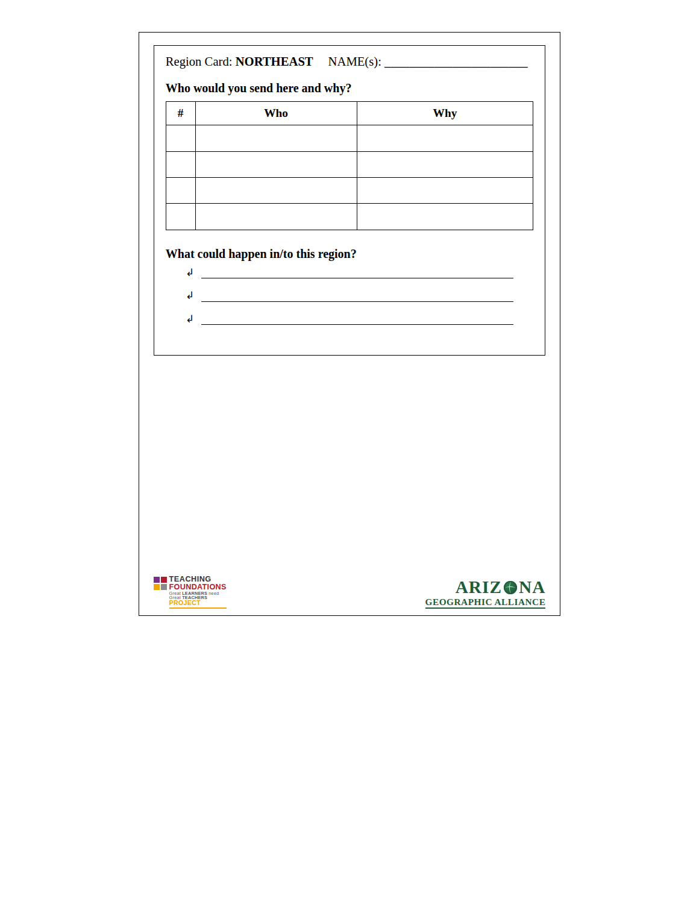Region Card: NORTHEAST NAME(s): _______________________
Who would you send here and why?
| # | Who | Why |
| --- | --- | --- |
What could happen in/to this region?
↲
↲
↲
TEACHING
FOUNDATIONS
Great LEARNERS need
Great TEACHERS
PROJECT
ARIZ NA
GEOGRAPHIC ALLIANCE